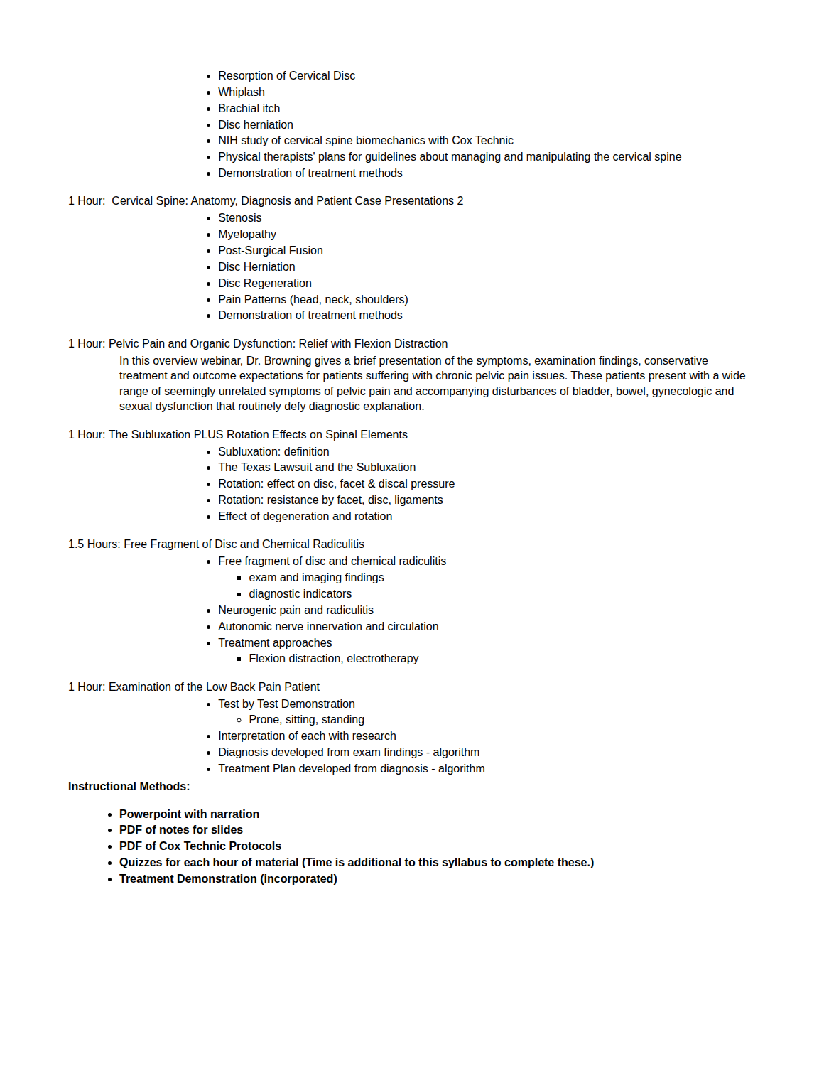Resorption of Cervical Disc
Whiplash
Brachial itch
Disc herniation
NIH study of cervical spine biomechanics with Cox Technic
Physical therapists' plans for guidelines about managing and manipulating the cervical spine
Demonstration of treatment methods
1 Hour: Cervical Spine: Anatomy, Diagnosis and Patient Case Presentations 2
Stenosis
Myelopathy
Post-Surgical Fusion
Disc Herniation
Disc Regeneration
Pain Patterns (head, neck, shoulders)
Demonstration of treatment methods
1 Hour: Pelvic Pain and Organic Dysfunction: Relief with Flexion Distraction
In this overview webinar, Dr. Browning gives a brief presentation of the symptoms, examination findings, conservative treatment and outcome expectations for patients suffering with chronic pelvic pain issues. These patients present with a wide range of seemingly unrelated symptoms of pelvic pain and accompanying disturbances of bladder, bowel, gynecologic and sexual dysfunction that routinely defy diagnostic explanation.
1 Hour: The Subluxation PLUS Rotation Effects on Spinal Elements
Subluxation: definition
The Texas Lawsuit and the Subluxation
Rotation: effect on disc, facet & discal pressure
Rotation: resistance by facet, disc, ligaments
Effect of degeneration and rotation
1.5 Hours: Free Fragment of Disc and Chemical Radiculitis
Free fragment of disc and chemical radiculitis
exam and imaging findings
diagnostic indicators
Neurogenic pain and radiculitis
Autonomic nerve innervation and circulation
Treatment approaches
Flexion distraction, electrotherapy
1 Hour: Examination of the Low Back Pain Patient
Test by Test Demonstration
Prone, sitting, standing
Interpretation of each with research
Diagnosis developed from exam findings - algorithm
Treatment Plan developed from diagnosis - algorithm
Instructional Methods:
Powerpoint with narration
PDF of notes for slides
PDF of Cox Technic Protocols
Quizzes for each hour of material (Time is additional to this syllabus to complete these.)
Treatment Demonstration (incorporated)